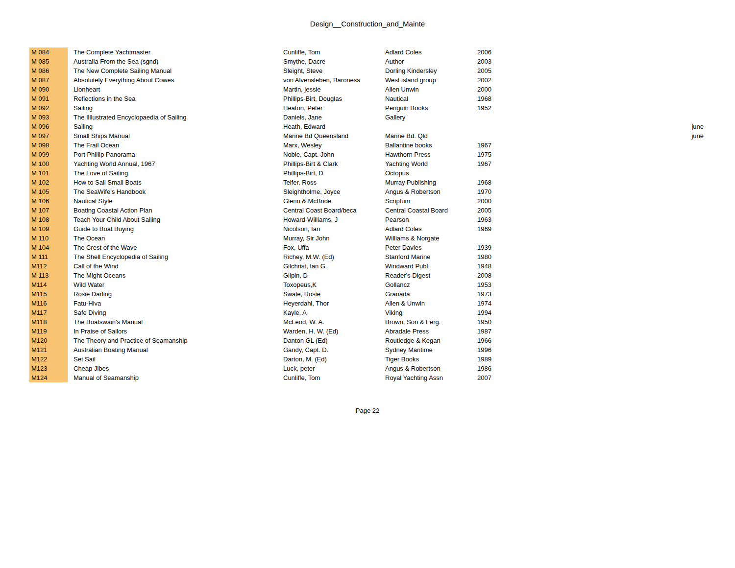Design__Construction_and_Mainte
| M 084 | The Complete Yachtmaster | Cunliffe, Tom | Adlard Coles | 2006 | |
| M 085 | Australia From the Sea (sgnd) | Smythe, Dacre | Author | 2003 | |
| M 086 | The New Complete Sailing Manual | Sleight, Steve | Dorling Kindersley | 2005 | |
| M 087 | Absolutely Everything About Cowes | von Alvensleben, Baroness | West island group | 2002 | |
| M 090 | Lionheart | Martin, jessie | Allen Unwin | 2000 | |
| M 091 | Reflections in the Sea | Phillips-Birt, Douglas | Nautical | 1968 | |
| M 092 | Sailing | Heaton, Peter | Penguin Books | 1952 | |
| M 093 | The Illlustrated Encyclopaedia of Sailing | Daniels, Jane | Gallery | | |
| M 096 | Sailing | Heath, Edward | | | june |
| M 097 | Small Ships Manual | Marine Bd Queensland | Marine Bd. Qld | | june |
| M 098 | The Frail Ocean | Marx, Wesley | Ballantine books | 1967 | |
| M 099 | Port Phillip Panorama | Noble, Capt. John | Hawthorn Press | 1975 | |
| M 100 | Yachting World Annual, 1967 | Phillips-Birt & Clark | Yachting World | 1967 | |
| M 101 | The Love of Sailing | Phillips-Birt, D. | Octopus | | |
| M 102 | How to Sail Small Boats | Telfer, Ross | Murray Publishing | 1968 | |
| M 105 | The SeaWife's Handbook | Sleightholme, Joyce | Angus & Robertson | 1970 | |
| M 106 | Nautical Style | Glenn & McBride | Scriptum | 2000 | |
| M 107 | Boating Coastal Action Plan | Central Coast Board/beca | Central Coastal Board | 2005 | |
| M 108 | Teach Your Child About Sailing | Howard-Williams, J | Pearson | 1963 | |
| M 109 | Guide to Boat Buying | Nicolson, Ian | Adlard Coles | 1969 | |
| M 110 | The Ocean | Murray, Sir John | Williams & Norgate | | |
| M 104 | The Crest of the Wave | Fox, Uffa | Peter Davies | 1939 | |
| M 111 | The Shell Encyclopedia of Sailing | Richey, M.W. (Ed) | Stanford Marine | 1980 | |
| M112 | Call of the Wind | Gilchrist, Ian G. | Windward Publ. | 1948 | |
| M 113 | The Might Oceans | Gilpin, D | Reader's Digest | 2008 | |
| M114 | Wild Water | Toxopeus,K | Gollancz | 1953 | |
| M115 | Rosie Darling | Swale, Rosie | Granada | 1973 | |
| M116 | Fatu-Hiva | Heyerdahl, Thor | Allen & Unwin | 1974 | |
| M117 | Safe Diving | Kayle, A | Viking | 1994 | |
| M118 | The Boatswain's Manual | McLeod, W. A. | Brown, Son & Ferg. | 1950 | |
| M119 | In Praise of Sailors | Warden, H. W. (Ed) | Abradale Press | 1987 | |
| M120 | The Theory and Practice of Seamanship | Danton GL (Ed) | Routledge & Kegan | 1966 | |
| M121 | Australian Boating Manual | Gandy, Capt. D. | Sydney Maritime | 1996 | |
| M122 | Set Sail | Darton, M. (Ed) | Tiger Books | 1989 | |
| M123 | Cheap Jibes | Luck, peter | Angus & Robertson | 1986 | |
| M124 | Manual of Seamanship | Cunliffe, Tom | Royal Yachting Assn | 2007 | |
Page 22